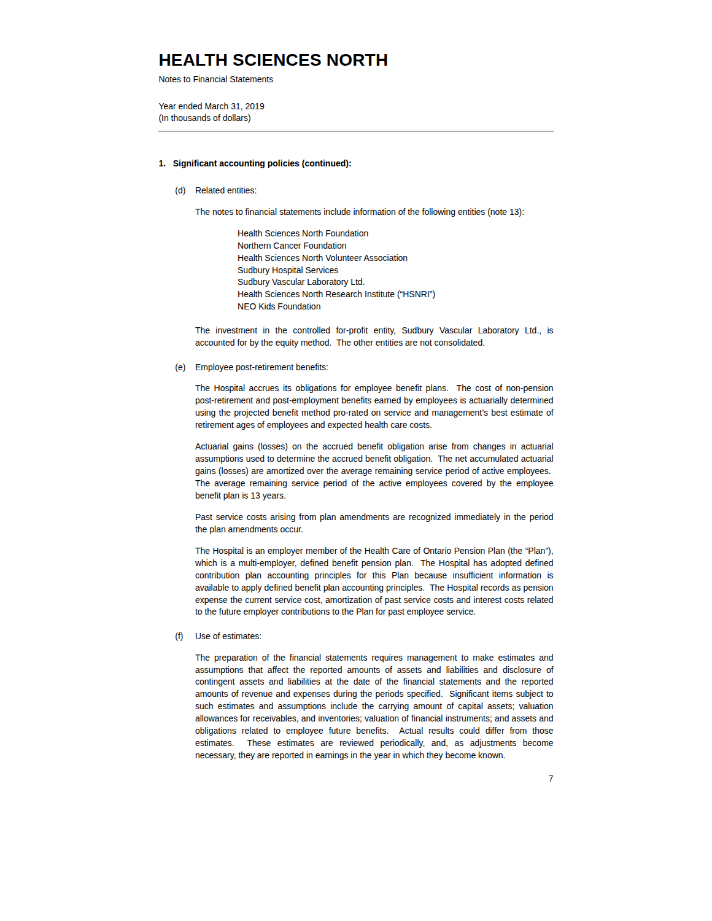HEALTH SCIENCES NORTH
Notes to Financial Statements
Year ended March 31, 2019
(In thousands of dollars)
1. Significant accounting policies (continued):
(d)
Related entities:
The notes to financial statements include information of the following entities (note 13):
Health Sciences North Foundation
Northern Cancer Foundation
Health Sciences North Volunteer Association
Sudbury Hospital Services
Sudbury Vascular Laboratory Ltd.
Health Sciences North Research Institute (“HSNRI”)
NEO Kids Foundation
The investment in the controlled for-profit entity, Sudbury Vascular Laboratory Ltd., is accounted for by the equity method. The other entities are not consolidated.
(e)
Employee post-retirement benefits:
The Hospital accrues its obligations for employee benefit plans. The cost of non-pension post-retirement and post-employment benefits earned by employees is actuarially determined using the projected benefit method pro-rated on service and management’s best estimate of retirement ages of employees and expected health care costs.
Actuarial gains (losses) on the accrued benefit obligation arise from changes in actuarial assumptions used to determine the accrued benefit obligation. The net accumulated actuarial gains (losses) are amortized over the average remaining service period of active employees. The average remaining service period of the active employees covered by the employee benefit plan is 13 years.
Past service costs arising from plan amendments are recognized immediately in the period the plan amendments occur.
The Hospital is an employer member of the Health Care of Ontario Pension Plan (the “Plan”), which is a multi-employer, defined benefit pension plan. The Hospital has adopted defined contribution plan accounting principles for this Plan because insufficient information is available to apply defined benefit plan accounting principles. The Hospital records as pension expense the current service cost, amortization of past service costs and interest costs related to the future employer contributions to the Plan for past employee service.
(f)
Use of estimates:
The preparation of the financial statements requires management to make estimates and assumptions that affect the reported amounts of assets and liabilities and disclosure of contingent assets and liabilities at the date of the financial statements and the reported amounts of revenue and expenses during the periods specified. Significant items subject to such estimates and assumptions include the carrying amount of capital assets; valuation allowances for receivables, and inventories; valuation of financial instruments; and assets and obligations related to employee future benefits. Actual results could differ from those estimates. These estimates are reviewed periodically, and, as adjustments become necessary, they are reported in earnings in the year in which they become known.
7